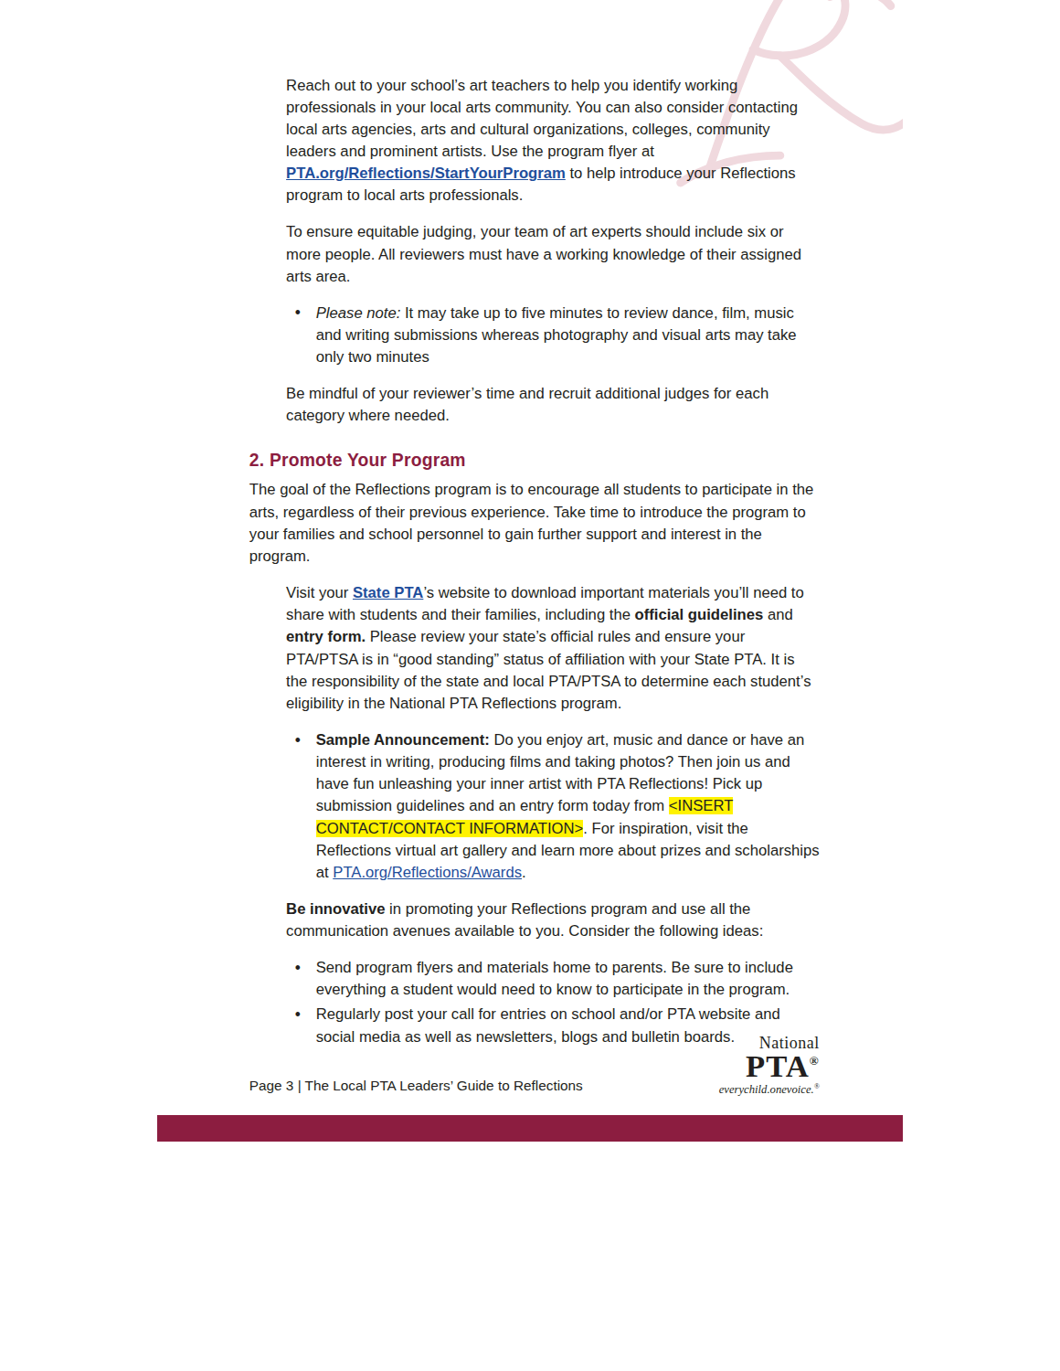Reach out to your school’s art teachers to help you identify working professionals in your local arts community. You can also consider contacting local arts agencies, arts and cultural organizations, colleges, community leaders and prominent artists. Use the program flyer at PTA.org/Reflections/StartYourProgram to help introduce your Reflections program to local arts professionals.
To ensure equitable judging, your team of art experts should include six or more people. All reviewers must have a working knowledge of their assigned arts area.
Please note: It may take up to five minutes to review dance, film, music and writing submissions whereas photography and visual arts may take only two minutes
Be mindful of your reviewer’s time and recruit additional judges for each category where needed.
2. Promote Your Program
The goal of the Reflections program is to encourage all students to participate in the arts, regardless of their previous experience. Take time to introduce the program to your families and school personnel to gain further support and interest in the program.
Visit your State PTA’s website to download important materials you’ll need to share with students and their families, including the official guidelines and entry form. Please review your state’s official rules and ensure your PTA/PTSA is in “good standing” status of affiliation with your State PTA. It is the responsibility of the state and local PTA/PTSA to determine each student’s eligibility in the National PTA Reflections program.
Sample Announcement: Do you enjoy art, music and dance or have an interest in writing, producing films and taking photos? Then join us and have fun unleashing your inner artist with PTA Reflections! Pick up submission guidelines and an entry form today from <INSERT CONTACT/CONTACT INFORMATION>. For inspiration, visit the Reflections virtual art gallery and learn more about prizes and scholarships at PTA.org/Reflections/Awards.
Be innovative in promoting your Reflections program and use all the communication avenues available to you. Consider the following ideas:
Send program flyers and materials home to parents. Be sure to include everything a student would need to know to participate in the program.
Regularly post your call for entries on school and/or PTA website and social media as well as newsletters, blogs and bulletin boards.
Page 3 | The Local PTA Leaders’ Guide to Reflections
National
PTA®
everychild.onevoice.®